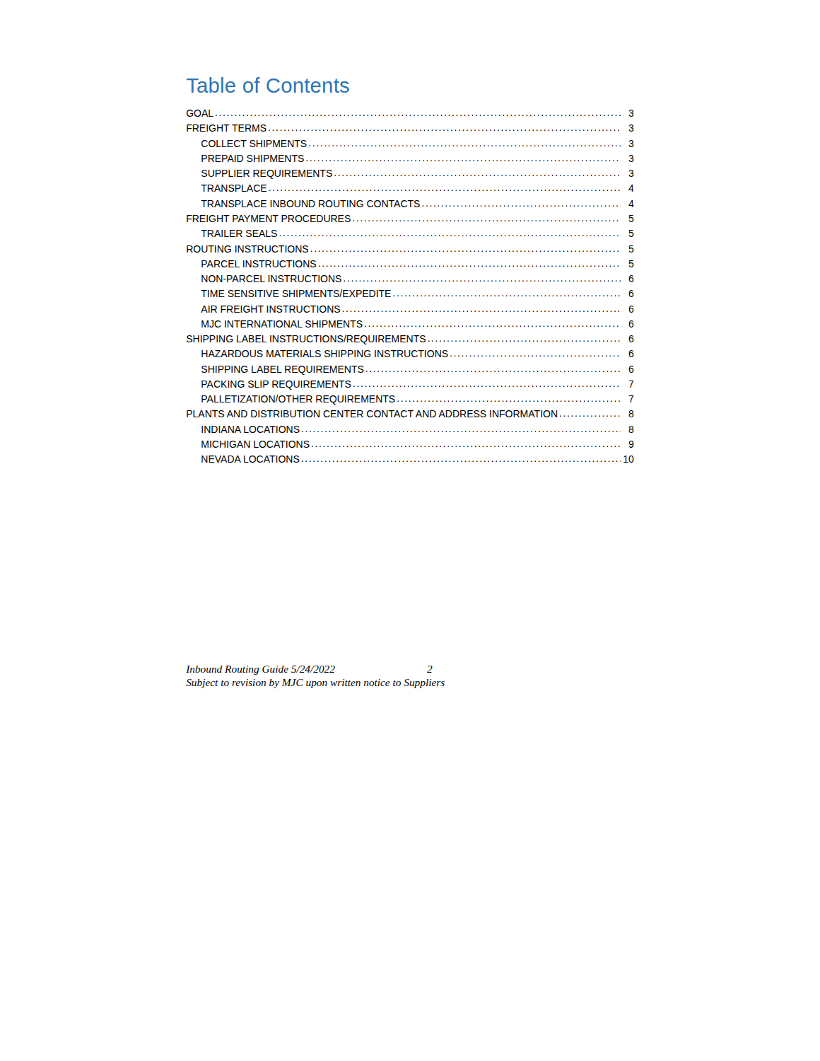Table of Contents
GOAL .................................................................................................................................................. 3
FREIGHT TERMS ................................................................................................................................. 3
COLLECT SHIPMENTS ....................................................................................................................... 3
PREPAID SHIPMENTS ......................................................................................................................... 3
SUPPLIER REQUIREMENTS ................................................................................................................. 3
TRANSPLACE ..................................................................................................................................... 4
TRANSPLACE INBOUND ROUTING CONTACTS ............................................................................................. 4
FREIGHT PAYMENT PROCEDURES ......................................................................................................... 5
TRAILER SEALS ................................................................................................................................. 5
ROUTING INSTRUCTIONS ..................................................................................................................... 5
PARCEL INSTRUCTIONS ....................................................................................................................... 5
NON-PARCEL INSTRUCTIONS ............................................................................................................. 6
TIME SENSITIVE SHIPMENTS/EXPEDITE ................................................................................................. 6
AIR FREIGHT INSTRUCTIONS .............................................................................................................. 6
MJC INTERNATIONAL SHIPMENTS ..................................................................................................... 6
SHIPPING LABEL INSTRUCTIONS/REQUIREMENTS ....................................................................................... 6
HAZARDOUS MATERIALS SHIPPING INSTRUCTIONS ....................................................................................... 6
SHIPPING LABEL REQUIREMENTS ..................................................................................................... 6
PACKING SLIP REQUIREMENTS ......................................................................................................... 7
PALLETIZATION/OTHER REQUIREMENTS .............................................................................................. 7
PLANTS AND DISTRIBUTION CENTER CONTACT AND ADDRESS INFORMATION ................................................... 8
INDIANA LOCATIONS ......................................................................................................................... 8
MICHIGAN LOCATIONS ....................................................................................................................... 9
NEVADA LOCATIONS ......................................................................................................................... 10
Inbound Routing Guide 5/24/2022 2 Subject to revision by MJC upon written notice to Suppliers